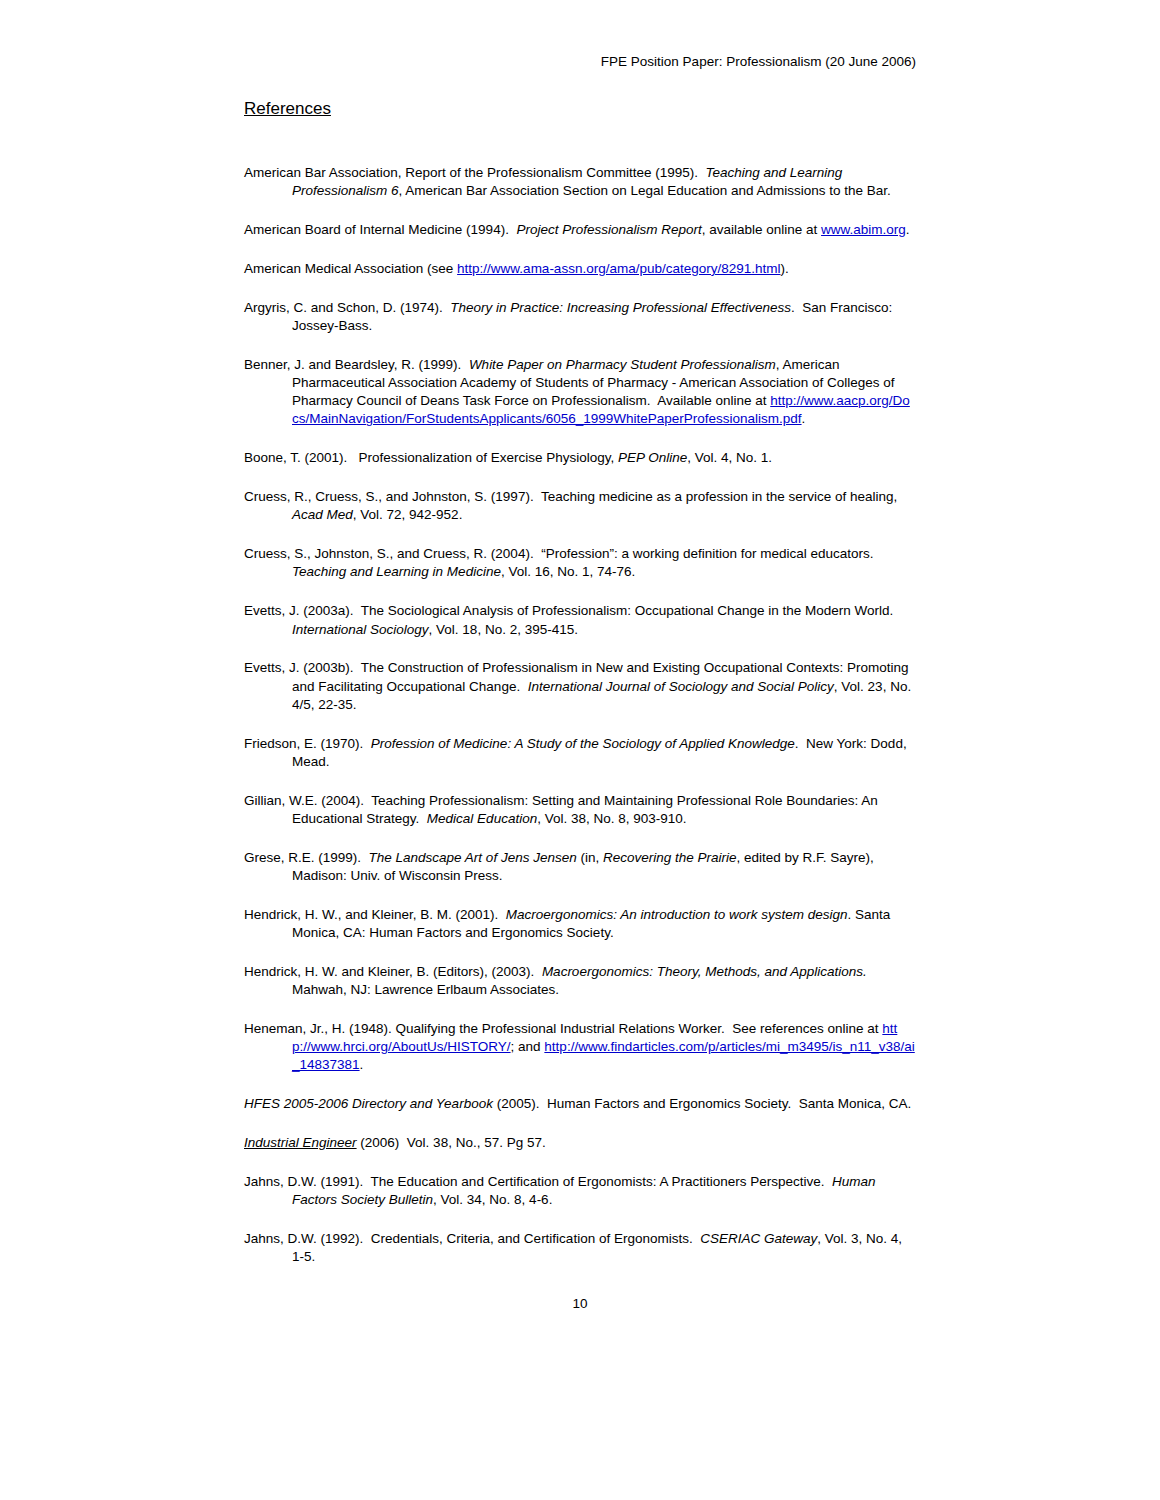FPE Position Paper: Professionalism (20 June 2006)
References
American Bar Association, Report of the Professionalism Committee (1995). Teaching and Learning Professionalism 6, American Bar Association Section on Legal Education and Admissions to the Bar.
American Board of Internal Medicine (1994). Project Professionalism Report, available online at www.abim.org.
American Medical Association (see http://www.ama-assn.org/ama/pub/category/8291.html).
Argyris, C. and Schon, D. (1974). Theory in Practice: Increasing Professional Effectiveness. San Francisco: Jossey-Bass.
Benner, J. and Beardsley, R. (1999). White Paper on Pharmacy Student Professionalism, American Pharmaceutical Association Academy of Students of Pharmacy - American Association of Colleges of Pharmacy Council of Deans Task Force on Professionalism. Available online at http://www.aacp.org/Docs/MainNavigation/ForStudentsApplicants/6056_1999WhitePaperProfessionalism.pdf.
Boone, T. (2001). Professionalization of Exercise Physiology, PEP Online, Vol. 4, No. 1.
Cruess, R., Cruess, S., and Johnston, S. (1997). Teaching medicine as a profession in the service of healing, Acad Med, Vol. 72, 942-952.
Cruess, S., Johnston, S., and Cruess, R. (2004). “Profession”: a working definition for medical educators. Teaching and Learning in Medicine, Vol. 16, No. 1, 74-76.
Evetts, J. (2003a). The Sociological Analysis of Professionalism: Occupational Change in the Modern World. International Sociology, Vol. 18, No. 2, 395-415.
Evetts, J. (2003b). The Construction of Professionalism in New and Existing Occupational Contexts: Promoting and Facilitating Occupational Change. International Journal of Sociology and Social Policy, Vol. 23, No. 4/5, 22-35.
Friedson, E. (1970). Profession of Medicine: A Study of the Sociology of Applied Knowledge. New York: Dodd, Mead.
Gillian, W.E. (2004). Teaching Professionalism: Setting and Maintaining Professional Role Boundaries: An Educational Strategy. Medical Education, Vol. 38, No. 8, 903-910.
Grese, R.E. (1999). The Landscape Art of Jens Jensen (in, Recovering the Prairie, edited by R.F. Sayre), Madison: Univ. of Wisconsin Press.
Hendrick, H. W., and Kleiner, B. M. (2001). Macroergonomics: An introduction to work system design. Santa Monica, CA: Human Factors and Ergonomics Society.
Hendrick, H. W. and Kleiner, B. (Editors), (2003). Macroergonomics: Theory, Methods, and Applications. Mahwah, NJ: Lawrence Erlbaum Associates.
Heneman, Jr., H. (1948). Qualifying the Professional Industrial Relations Worker. See references online at http://www.hrci.org/AboutUs/HISTORY/; and http://www.findarticles.com/p/articles/mi_m3495/is_n11_v38/ai_14837381.
HFES 2005-2006 Directory and Yearbook (2005). Human Factors and Ergonomics Society. Santa Monica, CA.
Industrial Engineer (2006) Vol. 38, No., 57. Pg 57.
Jahns, D.W. (1991). The Education and Certification of Ergonomists: A Practitioners Perspective. Human Factors Society Bulletin, Vol. 34, No. 8, 4-6.
Jahns, D.W. (1992). Credentials, Criteria, and Certification of Ergonomists. CSERIAC Gateway, Vol. 3, No. 4, 1-5.
10